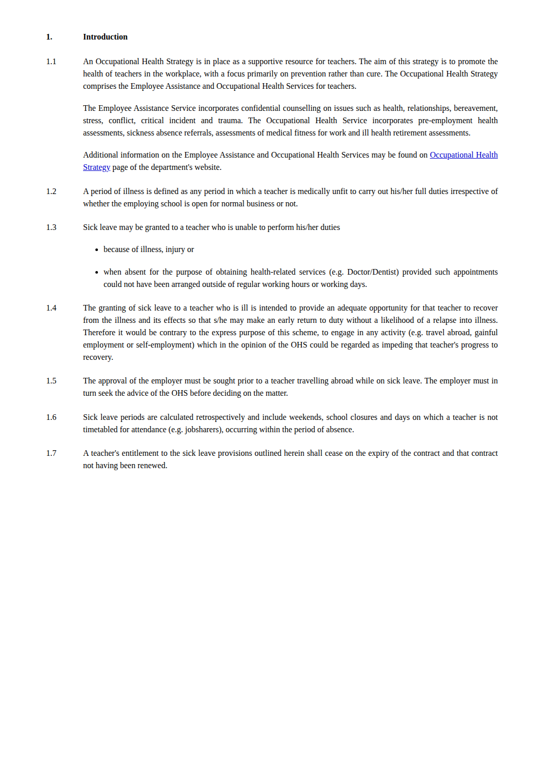1. Introduction
1.1
An Occupational Health Strategy is in place as a supportive resource for teachers. The aim of this strategy is to promote the health of teachers in the workplace, with a focus primarily on prevention rather than cure. The Occupational Health Strategy comprises the Employee Assistance and Occupational Health Services for teachers.
The Employee Assistance Service incorporates confidential counselling on issues such as health, relationships, bereavement, stress, conflict, critical incident and trauma. The Occupational Health Service incorporates pre-employment health assessments, sickness absence referrals, assessments of medical fitness for work and ill health retirement assessments.
Additional information on the Employee Assistance and Occupational Health Services may be found on Occupational Health Strategy page of the department's website.
1.2
A period of illness is defined as any period in which a teacher is medically unfit to carry out his/her full duties irrespective of whether the employing school is open for normal business or not.
1.3
Sick leave may be granted to a teacher who is unable to perform his/her duties
because of illness, injury or
when absent for the purpose of obtaining health-related services (e.g. Doctor/Dentist) provided such appointments could not have been arranged outside of regular working hours or working days.
1.4
The granting of sick leave to a teacher who is ill is intended to provide an adequate opportunity for that teacher to recover from the illness and its effects so that s/he may make an early return to duty without a likelihood of a relapse into illness. Therefore it would be contrary to the express purpose of this scheme, to engage in any activity (e.g. travel abroad, gainful employment or self-employment) which in the opinion of the OHS could be regarded as impeding that teacher's progress to recovery.
1.5
The approval of the employer must be sought prior to a teacher travelling abroad while on sick leave. The employer must in turn seek the advice of the OHS before deciding on the matter.
1.6
Sick leave periods are calculated retrospectively and include weekends, school closures and days on which a teacher is not timetabled for attendance (e.g. jobsharers), occurring within the period of absence.
1.7
A teacher's entitlement to the sick leave provisions outlined herein shall cease on the expiry of the contract and that contract not having been renewed.